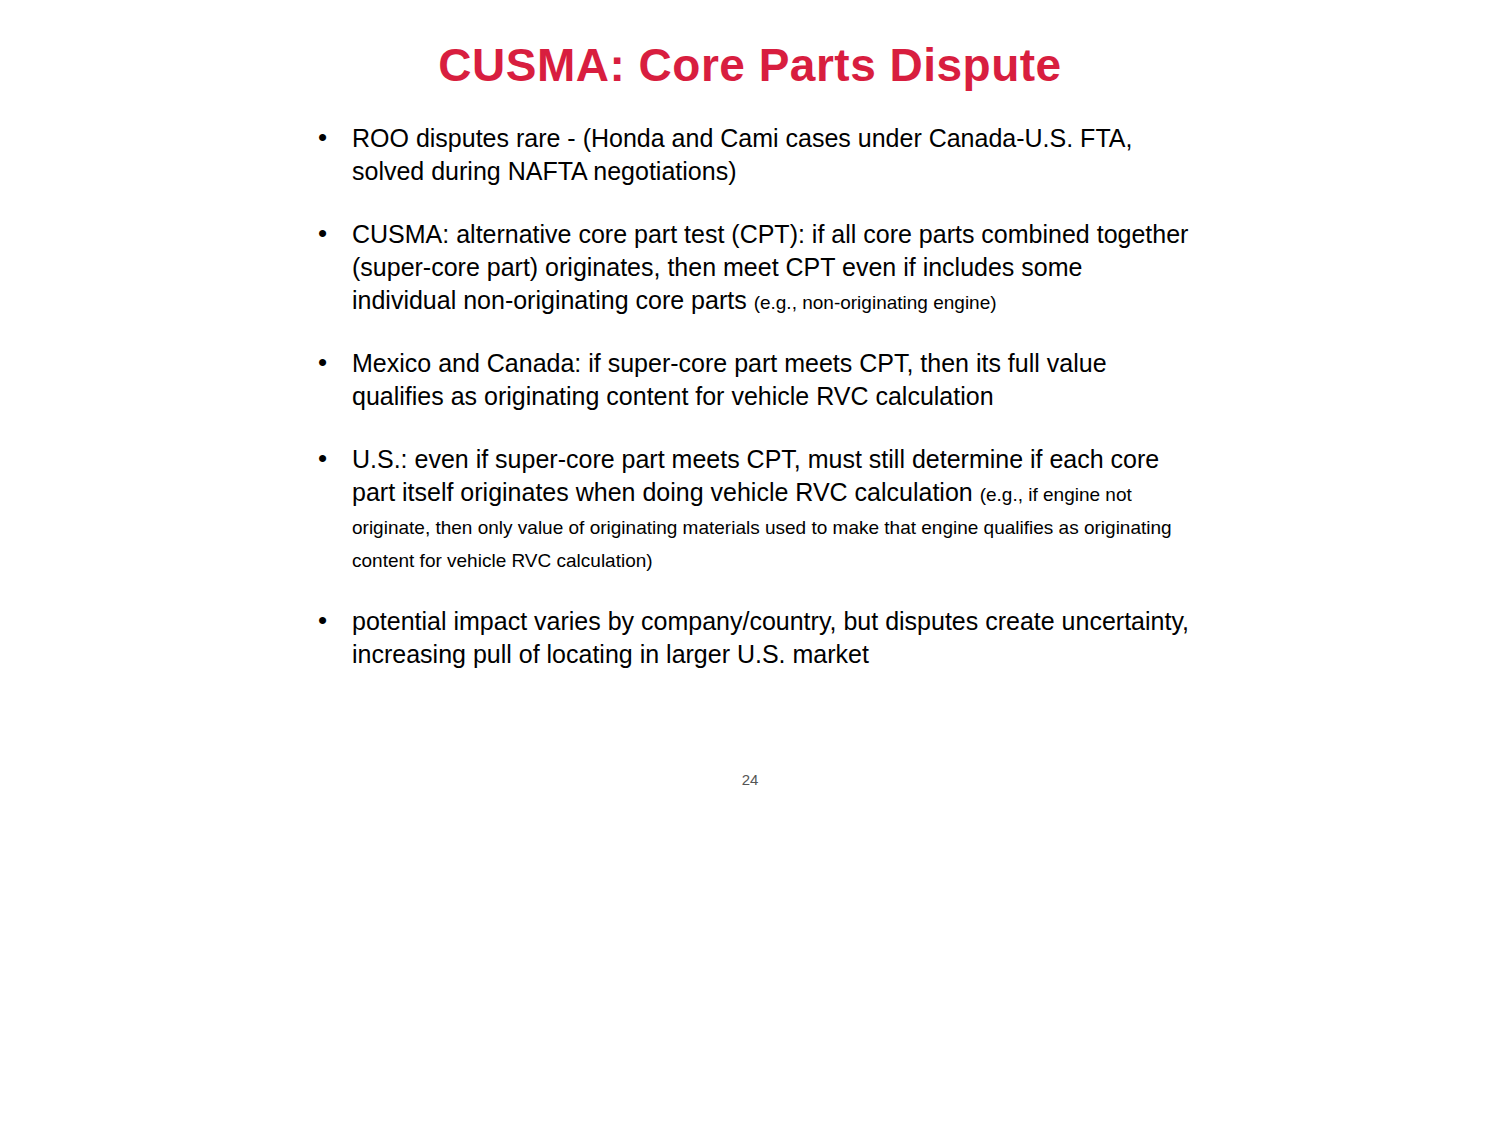CUSMA: Core Parts Dispute
ROO disputes rare - (Honda and Cami cases under Canada-U.S. FTA, solved during NAFTA negotiations)
CUSMA: alternative core part test (CPT): if all core parts combined together (super-core part) originates, then meet CPT even if includes some individual non-originating core parts (e.g., non-originating engine)
Mexico and Canada: if super-core part meets CPT, then its full value qualifies as originating content for vehicle RVC calculation
U.S.: even if super-core part meets CPT, must still determine if each core part itself originates when doing vehicle RVC calculation (e.g., if engine not originate, then only value of originating materials used to make that engine qualifies as originating content for vehicle RVC calculation)
potential impact varies by company/country, but disputes create uncertainty, increasing pull of locating in larger U.S. market
24